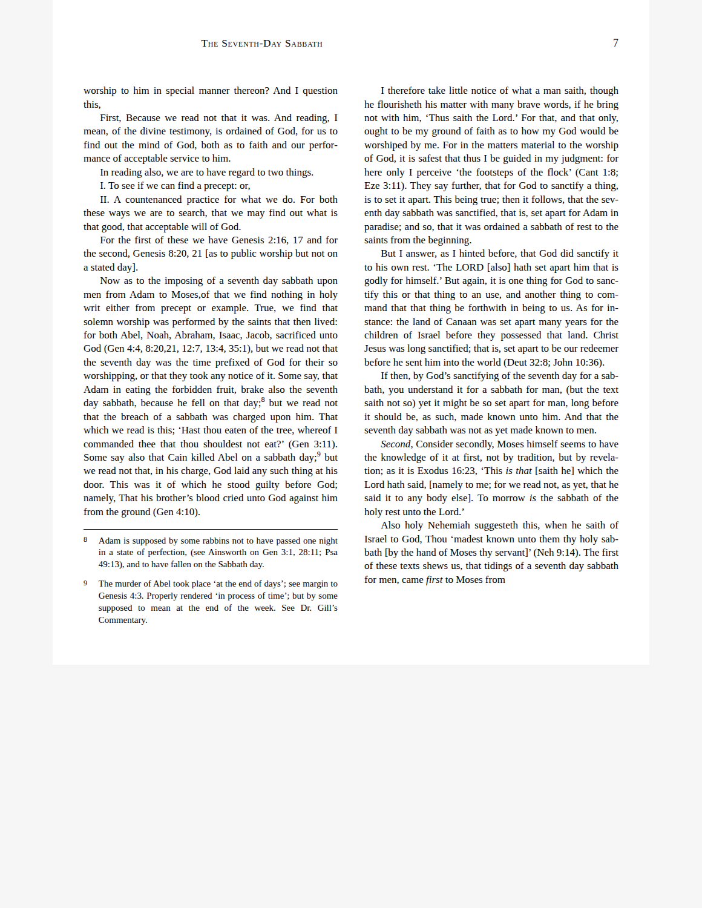The Seventh-Day Sabbath
7
worship to him in special manner thereon? And I question this,
First, Because we read not that it was. And reading, I mean, of the divine testimony, is ordained of God, for us to find out the mind of God, both as to faith and our performance of acceptable service to him.
In reading also, we are to have regard to two things.
I. To see if we can find a precept: or,
II. A countenanced practice for what we do. For both these ways we are to search, that we may find out what is that good, that acceptable will of God.
For the first of these we have Genesis 2:16, 17 and for the second, Genesis 8:20, 21 [as to public worship but not on a stated day].
Now as to the imposing of a seventh day sabbath upon men from Adam to Moses,of that we find nothing in holy writ either from precept or example. True, we find that solemn worship was performed by the saints that then lived: for both Abel, Noah, Abraham, Isaac, Jacob, sacrificed unto God (Gen 4:4, 8:20,21, 12:7, 13:4, 35:1), but we read not that the seventh day was the time prefixed of God for their so worshipping, or that they took any notice of it. Some say, that Adam in eating the forbidden fruit, brake also the seventh day sabbath, because he fell on that day;8 but we read not that the breach of a sabbath was charged upon him. That which we read is this; ‘Hast thou eaten of the tree, whereof I commanded thee that thou shouldest not eat?’ (Gen 3:11). Some say also that Cain killed Abel on a sabbath day;9 but we read not that, in his charge, God laid any such thing at his door. This was it of which he stood guilty before God; namely, That his brother’s blood cried unto God against him from the ground (Gen 4:10).
8
Adam is supposed by some rabbins not to have passed one night in a state of perfection, (see Ainsworth on Gen 3:1, 28:11; Psa 49:13), and to have fallen on the Sabbath day.
9
The murder of Abel took place ‘at the end of days’; see margin to Genesis 4:3. Properly rendered ‘in process of time’; but by some supposed to mean at the end of the week. See Dr. Gill’s Commentary.
I therefore take little notice of what a man saith, though he flourisheth his matter with many brave words, if he bring not with him, ‘Thus saith the Lord.’ For that, and that only, ought to be my ground of faith as to how my God would be worshiped by me. For in the matters material to the worship of God, it is safest that thus I be guided in my judgment: for here only I perceive ‘the footsteps of the flock’ (Cant 1:8; Eze 3:11). They say further, that for God to sanctify a thing, is to set it apart. This being true; then it follows, that the seventh day sabbath was sanctified, that is, set apart for Adam in paradise; and so, that it was ordained a sabbath of rest to the saints from the beginning.
But I answer, as I hinted before, that God did sanctify it to his own rest. ‘The LORD [also] hath set apart him that is godly for himself.’ But again, it is one thing for God to sanctify this or that thing to an use, and another thing to command that that thing be forthwith in being to us. As for instance: the land of Canaan was set apart many years for the children of Israel before they possessed that land. Christ Jesus was long sanctified; that is, set apart to be our redeemer before he sent him into the world (Deut 32:8; John 10:36).
If then, by God’s sanctifying of the seventh day for a sabbath, you understand it for a sabbath for man, (but the text saith not so) yet it might be so set apart for man, long before it should be, as such, made known unto him. And that the seventh day sabbath was not as yet made known to men.
Second, Consider secondly, Moses himself seems to have the knowledge of it at first, not by tradition, but by revelation; as it is Exodus 16:23, ‘This is that [saith he] which the Lord hath said, [namely to me; for we read not, as yet, that he said it to any body else]. To morrow is the sabbath of the holy rest unto the Lord.’
Also holy Nehemiah suggesteth this, when he saith of Israel to God, Thou ‘madest known unto them thy holy sabbath [by the hand of Moses thy servant]’ (Neh 9:14). The first of these texts shews us, that tidings of a seventh day sabbath for men, came first to Moses from